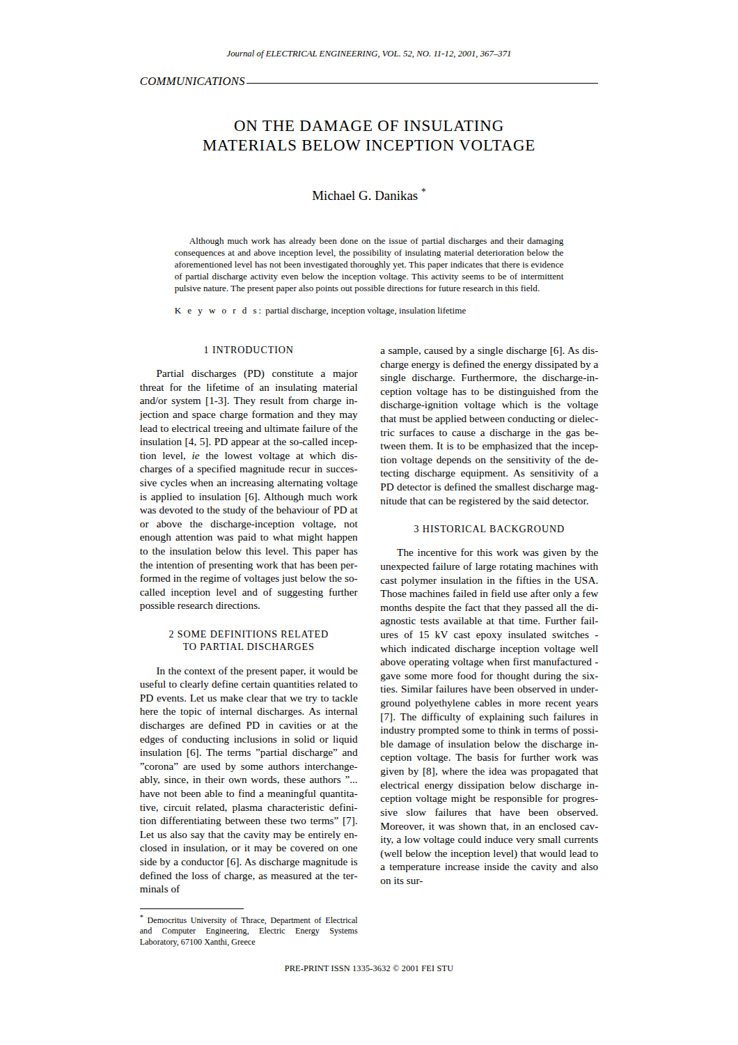Journal of ELECTRICAL ENGINEERING, VOL. 52, NO. 11-12, 2001, 367–371
COMMUNICATIONS
ON THE DAMAGE OF INSULATING
MATERIALS BELOW INCEPTION VOLTAGE
Michael G. Danikas *
Although much work has already been done on the issue of partial discharges and their damaging consequences at and above inception level, the possibility of insulating material deterioration below the aforementioned level has not been investigated thoroughly yet. This paper indicates that there is evidence of partial discharge activity even below the inception voltage. This activity seems to be of intermittent pulsive nature. The present paper also points out possible directions for future research in this field.
K e y w o r d s: partial discharge, inception voltage, insulation lifetime
1 INTRODUCTION
Partial discharges (PD) constitute a major threat for the lifetime of an insulating material and/or system [1-3]. They result from charge injection and space charge formation and they may lead to electrical treeing and ultimate failure of the insulation [4, 5]. PD appear at the so-called inception level, ie the lowest voltage at which discharges of a specified magnitude recur in successive cycles when an increasing alternating voltage is applied to insulation [6]. Although much work was devoted to the study of the behaviour of PD at or above the discharge-inception voltage, not enough attention was paid to what might happen to the insulation below this level. This paper has the intention of presenting work that has been performed in the regime of voltages just below the so-called inception level and of suggesting further possible research directions.
2 SOME DEFINITIONS RELATED
TO PARTIAL DISCHARGES
In the context of the present paper, it would be useful to clearly define certain quantities related to PD events. Let us make clear that we try to tackle here the topic of internal discharges. As internal discharges are defined PD in cavities or at the edges of conducting inclusions in solid or liquid insulation [6]. The terms ”partial discharge” and ”corona” are used by some authors interchangeably, since, in their own words, these authors ”... have not been able to find a meaningful quantitative, circuit related, plasma characteristic definition differentiating between these two terms” [7]. Let us also say that the cavity may be entirely enclosed in insulation, or it may be covered on one side by a conductor [6]. As discharge magnitude is defined the loss of charge, as measured at the terminals of
* Democritus University of Thrace, Department of Electrical and Computer Engineering, Electric Energy Systems Laboratory, 67100 Xanthi, Greece
a sample, caused by a single discharge [6]. As discharge energy is defined the energy dissipated by a single discharge. Furthermore, the discharge-inception voltage has to be distinguished from the discharge-ignition voltage which is the voltage that must be applied between conducting or dielectric surfaces to cause a discharge in the gas between them. It is to be emphasized that the inception voltage depends on the sensitivity of the detecting discharge equipment. As sensitivity of a PD detector is defined the smallest discharge magnitude that can be registered by the said detector.
3 HISTORICAL BACKGROUND
The incentive for this work was given by the unexpected failure of large rotating machines with cast polymer insulation in the fifties in the USA. Those machines failed in field use after only a few months despite the fact that they passed all the diagnostic tests available at that time. Further failures of 15 kV cast epoxy insulated switches - which indicated discharge inception voltage well above operating voltage when first manufactured - gave some more food for thought during the sixties. Similar failures have been observed in underground polyethylene cables in more recent years [7]. The difficulty of explaining such failures in industry prompted some to think in terms of possible damage of insulation below the discharge inception voltage. The basis for further work was given by [8], where the idea was propagated that electrical energy dissipation below discharge inception voltage might be responsible for progressive slow failures that have been observed. Moreover, it was shown that, in an enclosed cavity, a low voltage could induce very small currents (well below the inception level) that would lead to a temperature increase inside the cavity and also on its sur-
PRE-PRINT ISSN 1335-3632 © 2001 FEI STU